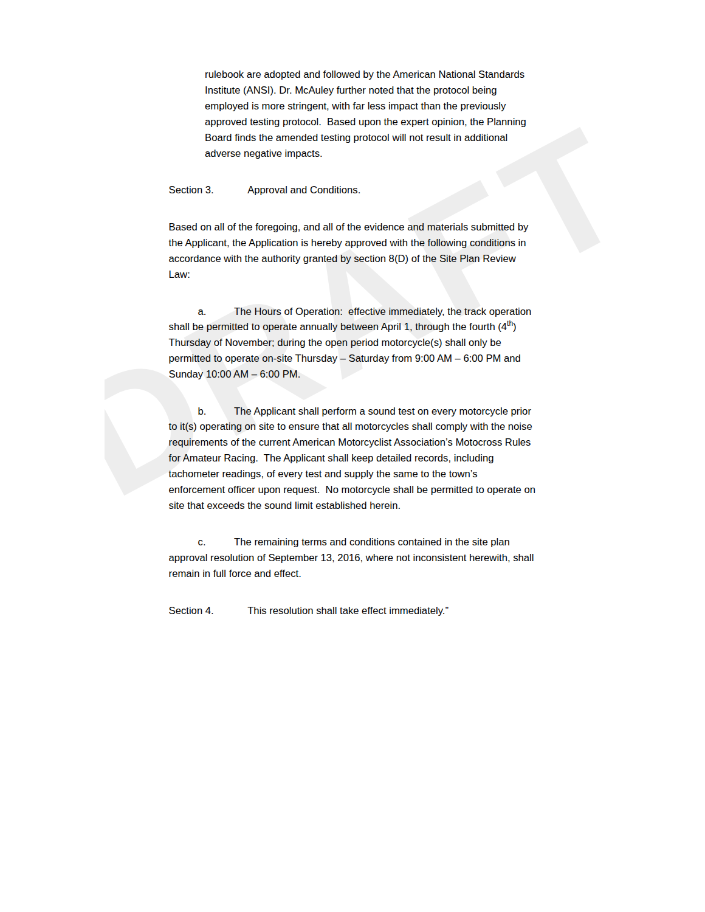DRAFT
rulebook are adopted and followed by the American National Standards Institute (ANSI). Dr. McAuley further noted that the protocol being employed is more stringent, with far less impact than the previously approved testing protocol. Based upon the expert opinion, the Planning Board finds the amended testing protocol will not result in additional adverse negative impacts.
Section 3. Approval and Conditions.
Based on all of the foregoing, and all of the evidence and materials submitted by the Applicant, the Application is hereby approved with the following conditions in accordance with the authority granted by section 8(D) of the Site Plan Review Law:
a. The Hours of Operation: effective immediately, the track operation shall be permitted to operate annually between April 1, through the fourth (4th) Thursday of November; during the open period motorcycle(s) shall only be permitted to operate on-site Thursday – Saturday from 9:00 AM – 6:00 PM and Sunday 10:00 AM – 6:00 PM.
b. The Applicant shall perform a sound test on every motorcycle prior to it(s) operating on site to ensure that all motorcycles shall comply with the noise requirements of the current American Motorcyclist Association’s Motocross Rules for Amateur Racing. The Applicant shall keep detailed records, including tachometer readings, of every test and supply the same to the town’s enforcement officer upon request. No motorcycle shall be permitted to operate on site that exceeds the sound limit established herein.
c. The remaining terms and conditions contained in the site plan approval resolution of September 13, 2016, where not inconsistent herewith, shall remain in full force and effect.
Section 4. This resolution shall take effect immediately.”